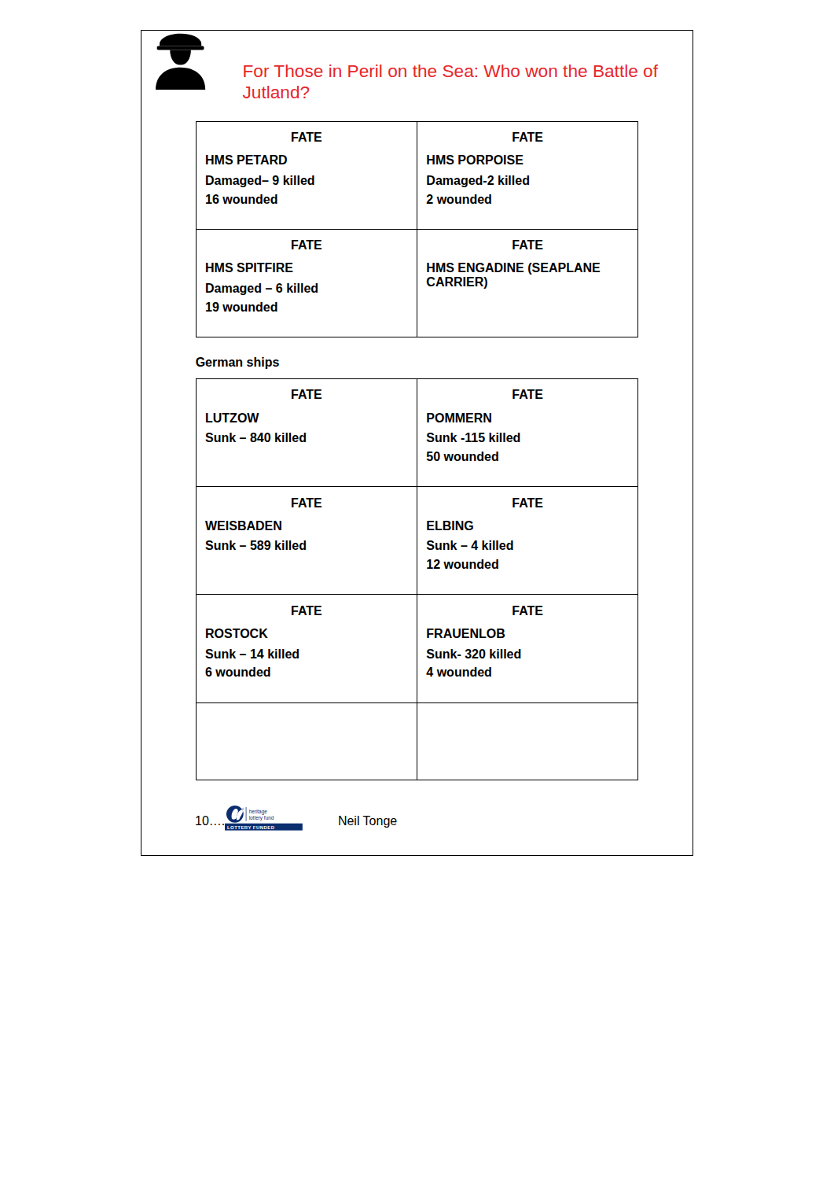For Those in Peril on the Sea: Who won the Battle of Jutland?
| FATE HMS PETARD Damaged– 9 killed 16 wounded | FATE HMS PORPOISE Damaged-2 killed 2 wounded |
| FATE HMS SPITFIRE Damaged – 6 killed 19 wounded | FATE HMS ENGADINE (SEAPLANE CARRIER) |
German ships
| FATE LUTZOW Sunk – 840 killed | FATE POMMERN Sunk -115 killed 50 wounded |
| FATE WEISBADEN Sunk – 589 killed | FATE ELBING Sunk – 4 killed 12 wounded |
| FATE ROSTOCK Sunk – 14 killed 6 wounded | FATE FRAUENLOB Sunk- 320 killed 4 wounded |
10…. ® heritage lottery fund LOTTERY FUNDED Neil Tonge